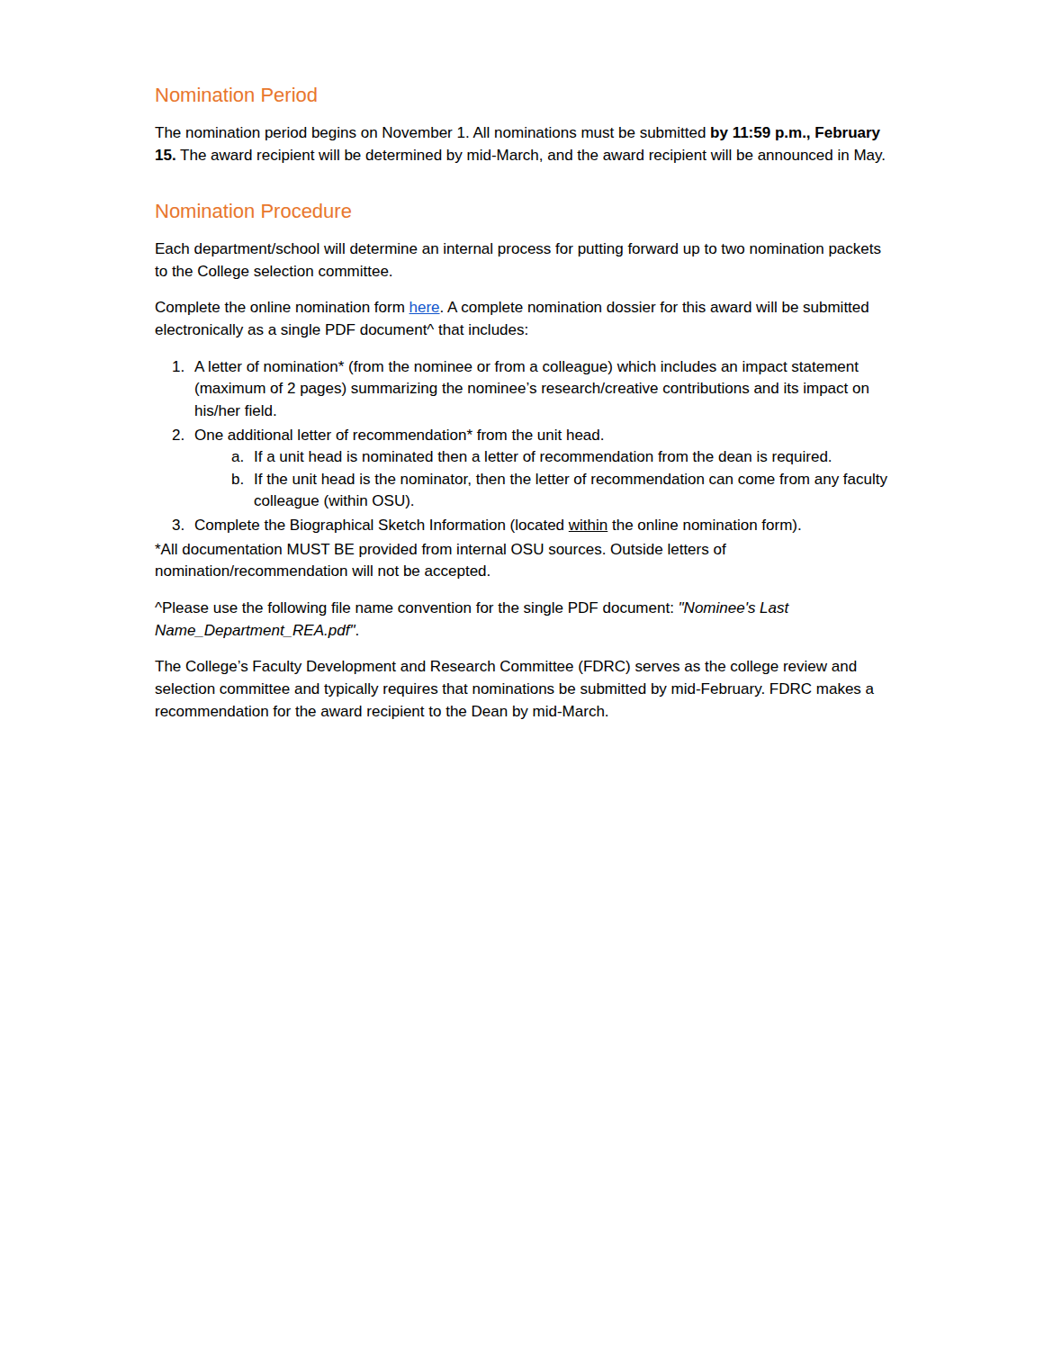Nomination Period
The nomination period begins on November 1. All nominations must be submitted by 11:59 p.m., February 15. The award recipient will be determined by mid-March, and the award recipient will be announced in May.
Nomination Procedure
Each department/school will determine an internal process for putting forward up to two nomination packets to the College selection committee.
Complete the online nomination form here. A complete nomination dossier for this award will be submitted electronically as a single PDF document^ that includes:
A letter of nomination* (from the nominee or from a colleague) which includes an impact statement (maximum of 2 pages) summarizing the nominee’s research/creative contributions and its impact on his/her field.
One additional letter of recommendation* from the unit head.
If a unit head is nominated then a letter of recommendation from the dean is required.
If the unit head is the nominator, then the letter of recommendation can come from any faculty colleague (within OSU).
Complete the Biographical Sketch Information (located within the online nomination form).
*All documentation MUST BE provided from internal OSU sources. Outside letters of nomination/recommendation will not be accepted.
^Please use the following file name convention for the single PDF document: "Nominee's Last Name_Department_REA.pdf".
The College’s Faculty Development and Research Committee (FDRC) serves as the college review and selection committee and typically requires that nominations be submitted by mid-February. FDRC makes a recommendation for the award recipient to the Dean by mid-March.